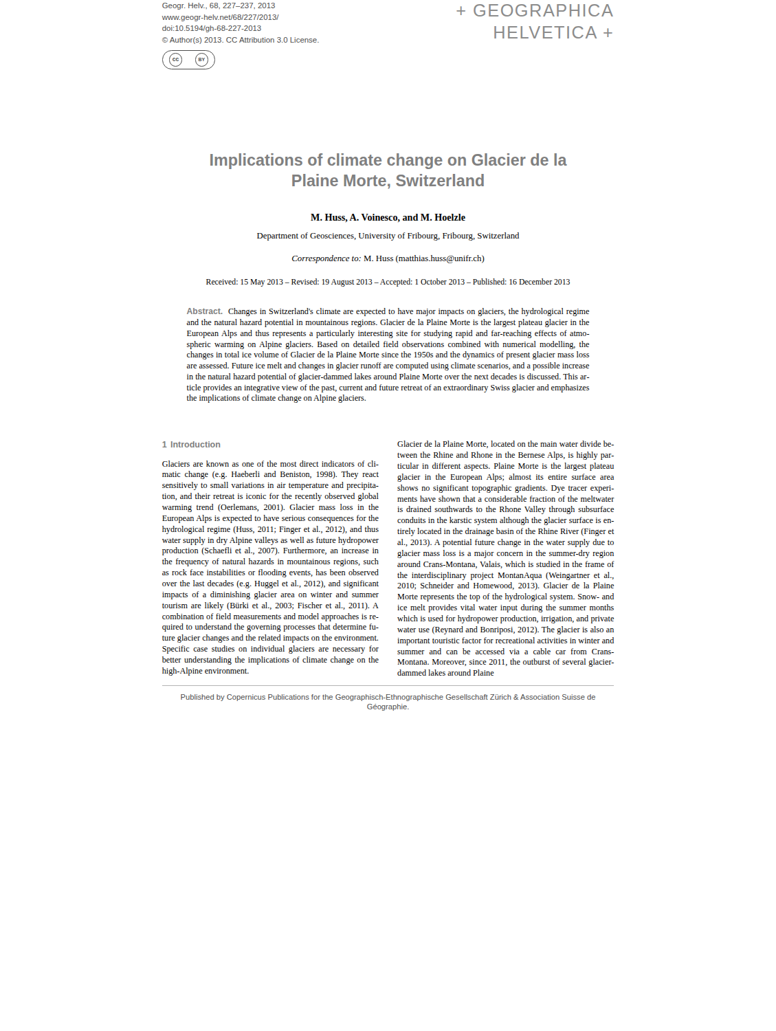Geogr. Helv., 68, 227–237, 2013
www.geogr-helv.net/68/227/2013/
doi:10.5194/gh-68-227-2013
© Author(s) 2013. CC Attribution 3.0 License.
cc BY
+ GEOGRAPHICA
HELVETICA +
Implications of climate change on Glacier de la
Plaine Morte, Switzerland
M. Huss, A. Voinesco, and M. Hoelzle
Department of Geosciences, University of Fribourg, Fribourg, Switzerland
Correspondence to: M. Huss (matthias.huss@unifr.ch)
Received: 15 May 2013 – Revised: 19 August 2013 – Accepted: 1 October 2013 – Published: 16 December 2013
Abstract. Changes in Switzerland's climate are expected to have major impacts on glaciers, the hydrological regime and the natural hazard potential in mountainous regions. Glacier de la Plaine Morte is the largest plateau glacier in the European Alps and thus represents a particularly interesting site for studying rapid and far-reaching effects of atmospheric warming on Alpine glaciers. Based on detailed field observations combined with numerical modelling, the changes in total ice volume of Glacier de la Plaine Morte since the 1950s and the dynamics of present glacier mass loss are assessed. Future ice melt and changes in glacier runoff are computed using climate scenarios, and a possible increase in the natural hazard potential of glacier-dammed lakes around Plaine Morte over the next decades is discussed. This article provides an integrative view of the past, current and future retreat of an extraordinary Swiss glacier and emphasizes the implications of climate change on Alpine glaciers.
1 Introduction
Glaciers are known as one of the most direct indicators of climatic change (e.g. Haeberli and Beniston, 1998). They react sensitively to small variations in air temperature and precipitation, and their retreat is iconic for the recently observed global warming trend (Oerlemans, 2001). Glacier mass loss in the European Alps is expected to have serious consequences for the hydrological regime (Huss, 2011; Finger et al., 2012), and thus water supply in dry Alpine valleys as well as future hydropower production (Schaefli et al., 2007). Furthermore, an increase in the frequency of natural hazards in mountainous regions, such as rock face instabilities or flooding events, has been observed over the last decades (e.g. Huggel et al., 2012), and significant impacts of a diminishing glacier area on winter and summer tourism are likely (Bürki et al., 2003; Fischer et al., 2011). A combination of field measurements and model approaches is required to understand the governing processes that determine future glacier changes and the related impacts on the environment. Specific case studies on individual glaciers are necessary for better understanding the implications of climate change on the high-Alpine environment.
Glacier de la Plaine Morte, located on the main water divide between the Rhine and Rhone in the Bernese Alps, is highly particular in different aspects. Plaine Morte is the largest plateau glacier in the European Alps; almost its entire surface area shows no significant topographic gradients. Dye tracer experiments have shown that a considerable fraction of the meltwater is drained southwards to the Rhone Valley through subsurface conduits in the karstic system although the glacier surface is entirely located in the drainage basin of the Rhine River (Finger et al., 2013). A potential future change in the water supply due to glacier mass loss is a major concern in the summer-dry region around Crans-Montana, Valais, which is studied in the frame of the interdisciplinary project MontanAqua (Weingartner et al., 2010; Schneider and Homewood, 2013). Glacier de la Plaine Morte represents the top of the hydrological system. Snow- and ice melt provides vital water input during the summer months which is used for hydropower production, irrigation, and private water use (Reynard and Bonriposi, 2012). The glacier is also an important touristic factor for recreational activities in winter and summer and can be accessed via a cable car from Crans-Montana. Moreover, since 2011, the outburst of several glacier-dammed lakes around Plaine
Published by Copernicus Publications for the Geographisch-Ethnographische Gesellschaft Zürich & Association Suisse de Géographie.